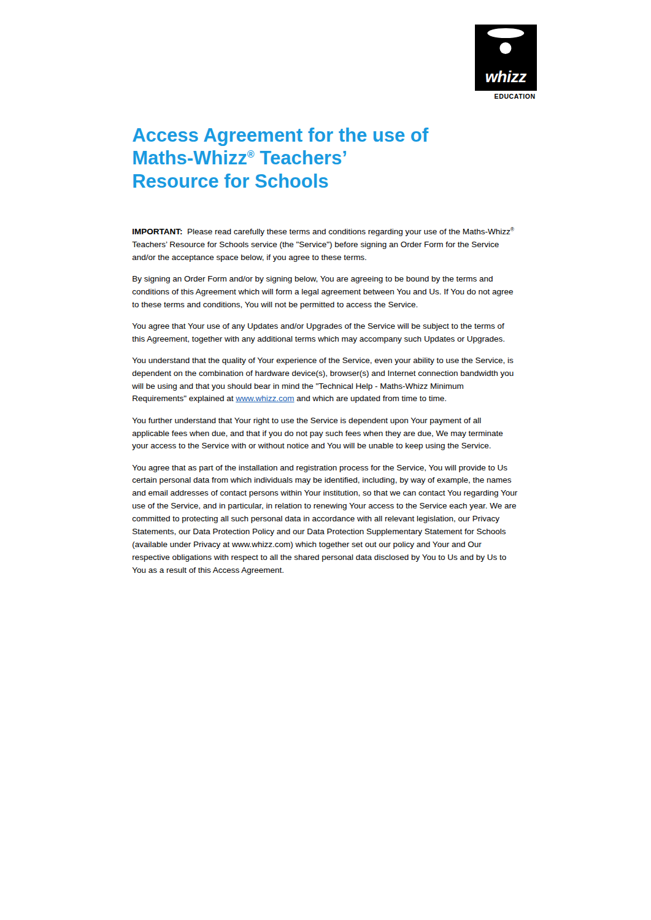whizz
EDUCATION
Access Agreement for the use of Maths-Whizz® Teachers’ Resource for Schools
IMPORTANT: Please read carefully these terms and conditions regarding your use of the Maths-Whizz® Teachers’ Resource for Schools service (the "Service") before signing an Order Form for the Service and/or the acceptance space below, if you agree to these terms.
By signing an Order Form and/or by signing below, You are agreeing to be bound by the terms and conditions of this Agreement which will form a legal agreement between You and Us. If You do not agree to these terms and conditions, You will not be permitted to access the Service.
You agree that Your use of any Updates and/or Upgrades of the Service will be subject to the terms of this Agreement, together with any additional terms which may accompany such Updates or Upgrades.
You understand that the quality of Your experience of the Service, even your ability to use the Service, is dependent on the combination of hardware device(s), browser(s) and Internet connection bandwidth you will be using and that you should bear in mind the "Technical Help - Maths-Whizz Minimum Requirements" explained at www.whizz.com and which are updated from time to time.
You further understand that Your right to use the Service is dependent upon Your payment of all applicable fees when due, and that if you do not pay such fees when they are due, We may terminate your access to the Service with or without notice and You will be unable to keep using the Service.
You agree that as part of the installation and registration process for the Service, You will provide to Us certain personal data from which individuals may be identified, including, by way of example, the names and email addresses of contact persons within Your institution, so that we can contact You regarding Your use of the Service, and in particular, in relation to renewing Your access to the Service each year. We are committed to protecting all such personal data in accordance with all relevant legislation, our Privacy Statements, our Data Protection Policy and our Data Protection Supplementary Statement for Schools (available under Privacy at www.whizz.com) which together set out our policy and Your and Our respective obligations with respect to all the shared personal data disclosed by You to Us and by Us to You as a result of this Access Agreement.